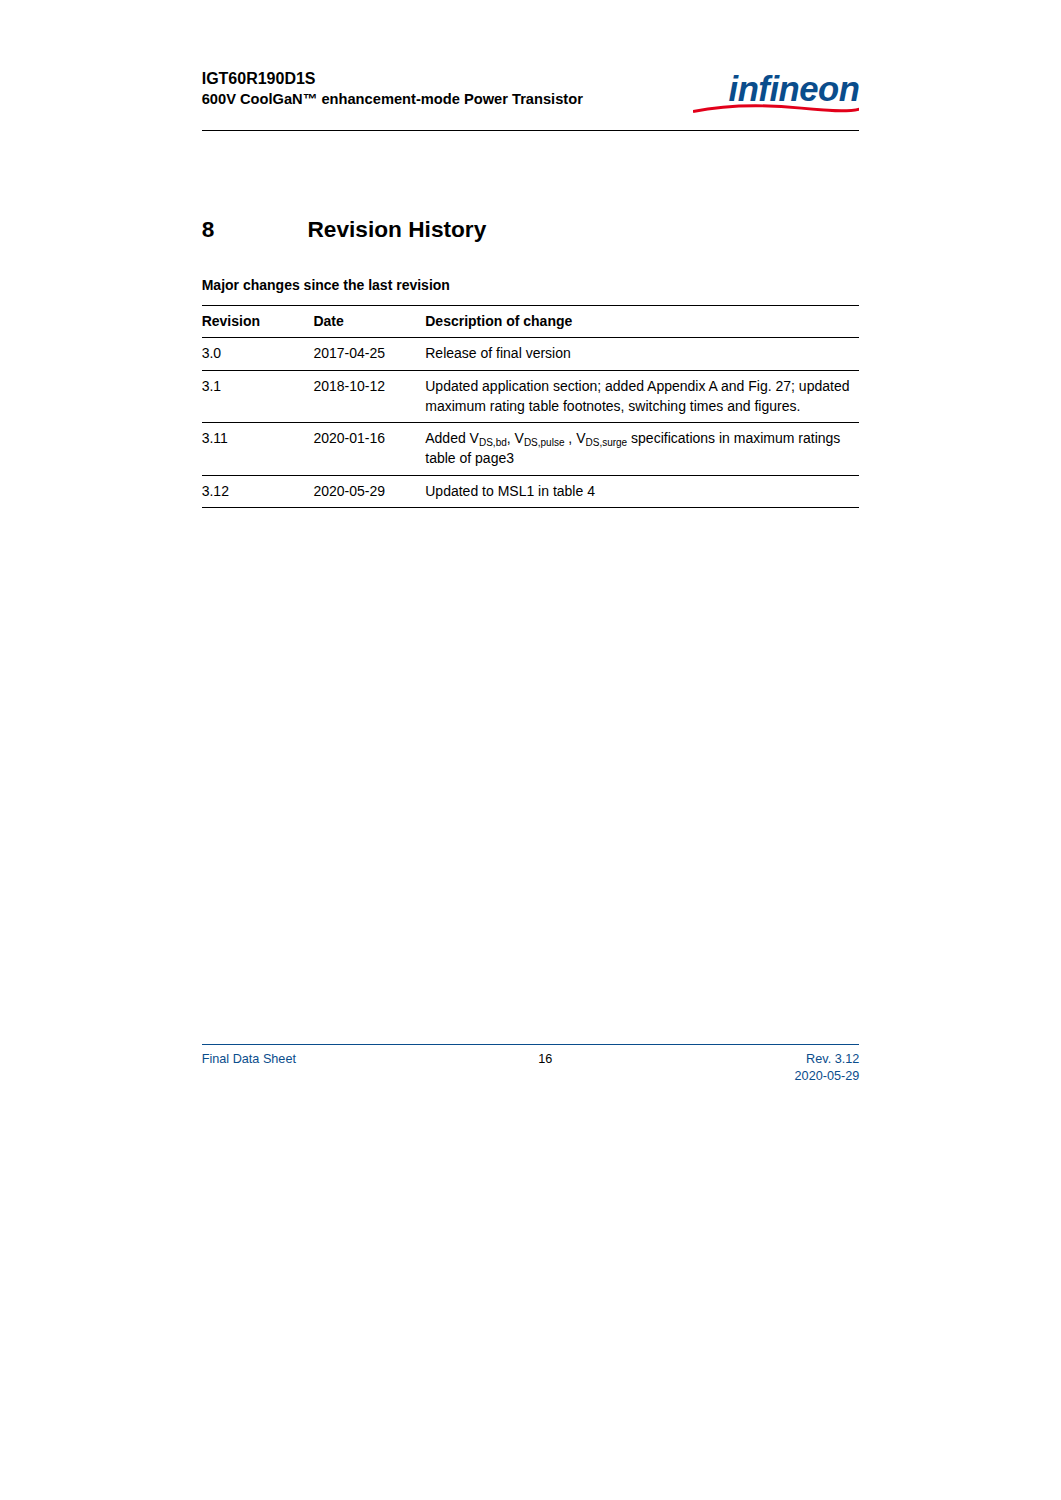IGT60R190D1S
600V CoolGaN™ enhancement-mode Power Transistor
infineon
8 Revision History
Major changes since the last revision
| Revision | Date | Description of change |
| --- | --- | --- |
| 3.0 | 2017-04-25 | Release of final version |
| 3.1 | 2018-10-12 | Updated application section; added Appendix A and Fig. 27; updated maximum rating table footnotes, switching times and figures. |
| 3.11 | 2020-01-16 | Added V DS,bd , V DS,pulse , V DS,surge specifications in maximum ratings table of page3 |
| 3.12 | 2020-05-29 | Updated to MSL1 in table 4 |
Final Data Sheet
16
Rev. 3.12
2020-05-29